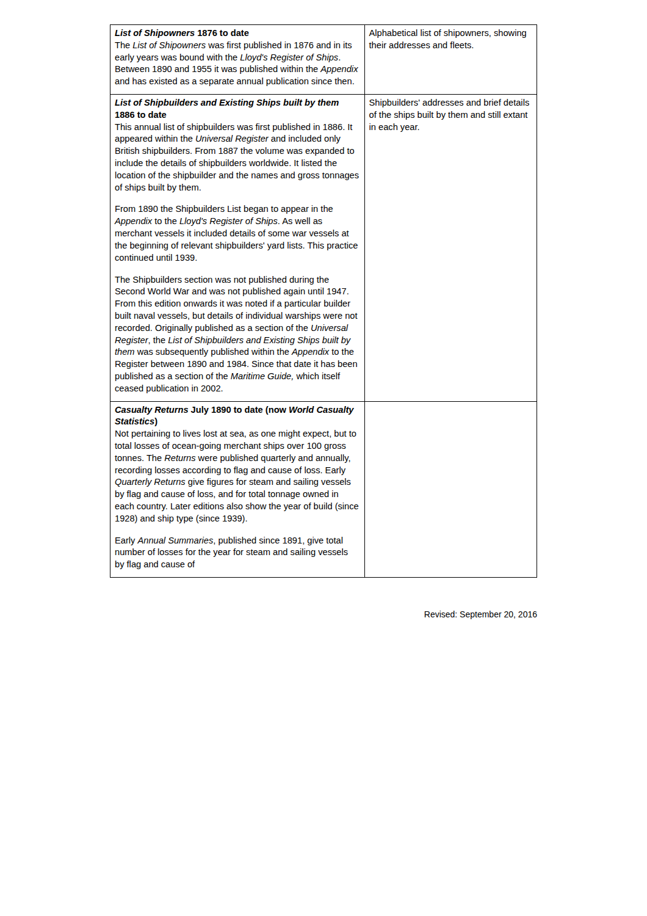| List of Shipowners 1876 to date The List of Shipowners was first published in 1876 and in its early years was bound with the Lloyd's Register of Ships . Between 1890 and 1955 it was published within the Appendix and has existed as a separate annual publication since then. | Alphabetical list of shipowners, showing their addresses and fleets. |
| List of Shipbuilders and Existing Ships built by them 1886 to date This annual list of shipbuilders was first published in 1886. It appeared within the Universal Register and included only British shipbuilders. From 1887 the volume was expanded to include the details of shipbuilders worldwide. It listed the location of the shipbuilder and the names and gross tonnages of ships built by them. From 1890 the Shipbuilders List began to appear in the Appendix to the Lloyd's Register of Ships . As well as merchant vessels it included details of some war vessels at the beginning of relevant shipbuilders' yard lists. This practice continued until 1939. The Shipbuilders section was not published during the Second World War and was not published again until 1947. From this edition onwards it was noted if a particular builder built naval vessels, but details of individual warships were not recorded. Originally published as a section of the Universal Register , the List of Shipbuilders and Existing Ships built by them was subsequently published within the Appendix to the Register between 1890 and 1984. Since that date it has been published as a section of the Maritime Guide, which itself ceased publication in 2002. | Shipbuilders' addresses and brief details of the ships built by them and still extant in each year. |
| Casualty Returns July 1890 to date (now World Casualty Statistics ) Not pertaining to lives lost at sea, as one might expect, but to total losses of ocean-going merchant ships over 100 gross tonnes. The Returns were published quarterly and annually, recording losses according to flag and cause of loss. Early Quarterly Returns give figures for steam and sailing vessels by flag and cause of loss, and for total tonnage owned in each country. Later editions also show the year of build (since 1928) and ship type (since 1939). Early Annual Summaries , published since 1891, give total number of losses for the year for steam and sailing vessels by flag and cause of | |
Revised: September 20, 2016